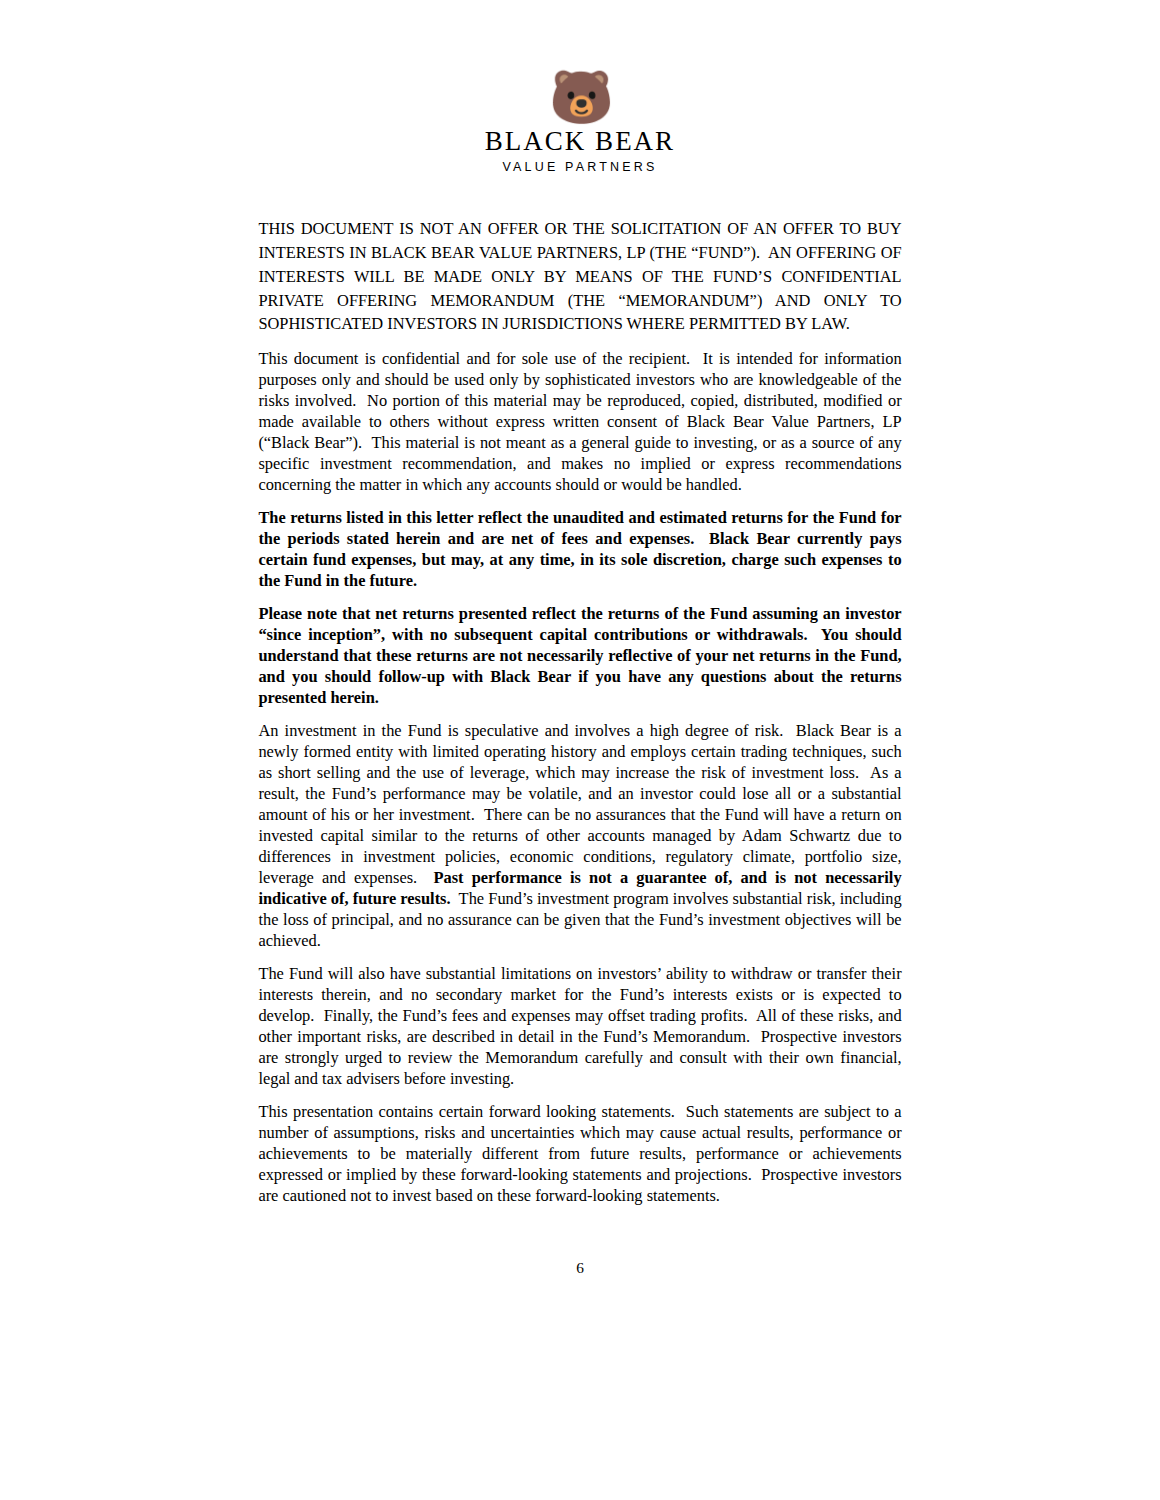🐻
BLACK BEAR
VALUE PARTNERS
THIS DOCUMENT IS NOT AN OFFER OR THE SOLICITATION OF AN OFFER TO BUY INTERESTS IN BLACK BEAR VALUE PARTNERS, LP (THE “FUND”). AN OFFERING OF INTERESTS WILL BE MADE ONLY BY MEANS OF THE FUND’S CONFIDENTIAL PRIVATE OFFERING MEMORANDUM (THE “MEMORANDUM”) AND ONLY TO SOPHISTICATED INVESTORS IN JURISDICTIONS WHERE PERMITTED BY LAW.
This document is confidential and for sole use of the recipient. It is intended for information purposes only and should be used only by sophisticated investors who are knowledgeable of the risks involved. No portion of this material may be reproduced, copied, distributed, modified or made available to others without express written consent of Black Bear Value Partners, LP (“Black Bear”). This material is not meant as a general guide to investing, or as a source of any specific investment recommendation, and makes no implied or express recommendations concerning the matter in which any accounts should or would be handled.
The returns listed in this letter reflect the unaudited and estimated returns for the Fund for the periods stated herein and are net of fees and expenses. Black Bear currently pays certain fund expenses, but may, at any time, in its sole discretion, charge such expenses to the Fund in the future.
Please note that net returns presented reflect the returns of the Fund assuming an investor “since inception”, with no subsequent capital contributions or withdrawals. You should understand that these returns are not necessarily reflective of your net returns in the Fund, and you should follow-up with Black Bear if you have any questions about the returns presented herein.
An investment in the Fund is speculative and involves a high degree of risk. Black Bear is a newly formed entity with limited operating history and employs certain trading techniques, such as short selling and the use of leverage, which may increase the risk of investment loss. As a result, the Fund’s performance may be volatile, and an investor could lose all or a substantial amount of his or her investment. There can be no assurances that the Fund will have a return on invested capital similar to the returns of other accounts managed by Adam Schwartz due to differences in investment policies, economic conditions, regulatory climate, portfolio size, leverage and expenses. Past performance is not a guarantee of, and is not necessarily indicative of, future results. The Fund’s investment program involves substantial risk, including the loss of principal, and no assurance can be given that the Fund’s investment objectives will be achieved.
The Fund will also have substantial limitations on investors’ ability to withdraw or transfer their interests therein, and no secondary market for the Fund’s interests exists or is expected to develop. Finally, the Fund’s fees and expenses may offset trading profits. All of these risks, and other important risks, are described in detail in the Fund’s Memorandum. Prospective investors are strongly urged to review the Memorandum carefully and consult with their own financial, legal and tax advisers before investing.
This presentation contains certain forward looking statements. Such statements are subject to a number of assumptions, risks and uncertainties which may cause actual results, performance or achievements to be materially different from future results, performance or achievements expressed or implied by these forward-looking statements and projections. Prospective investors are cautioned not to invest based on these forward-looking statements.
6